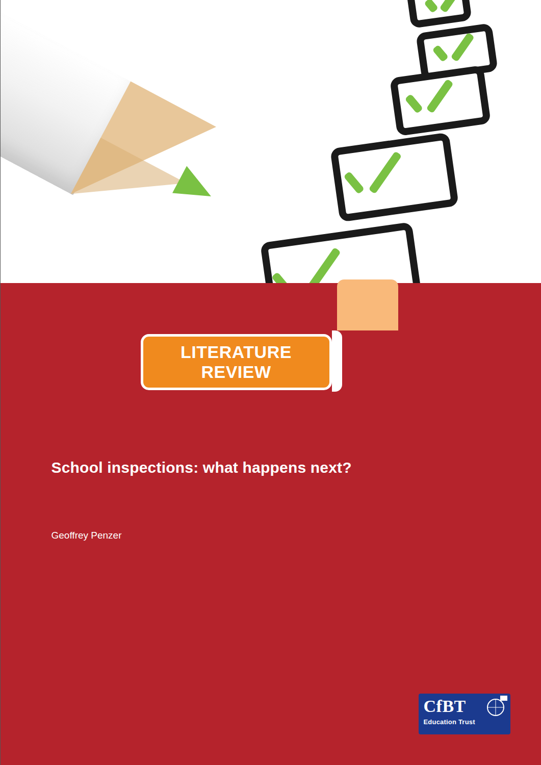LITERATURE
REVIEW
School inspections: what happens next?
Geoffrey Penzer
CfBT
Education Trust
Cover page of a literature review titled “School inspections: what happens next?” by Geoffrey Penzer, published by CfBT Education Trust.